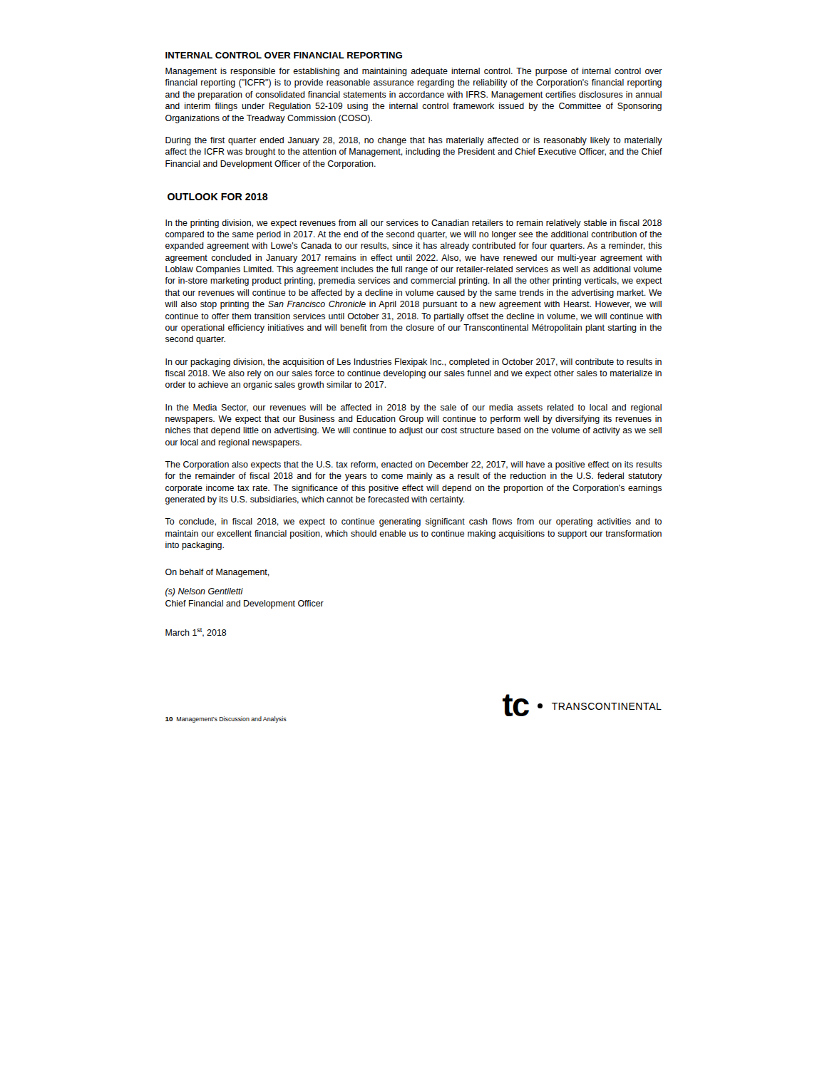INTERNAL CONTROL OVER FINANCIAL REPORTING
Management is responsible for establishing and maintaining adequate internal control. The purpose of internal control over financial reporting ("ICFR") is to provide reasonable assurance regarding the reliability of the Corporation's financial reporting and the preparation of consolidated financial statements in accordance with IFRS. Management certifies disclosures in annual and interim filings under Regulation 52-109 using the internal control framework issued by the Committee of Sponsoring Organizations of the Treadway Commission (COSO).
During the first quarter ended January 28, 2018, no change that has materially affected or is reasonably likely to materially affect the ICFR was brought to the attention of Management, including the President and Chief Executive Officer, and the Chief Financial and Development Officer of the Corporation.
OUTLOOK FOR 2018
In the printing division, we expect revenues from all our services to Canadian retailers to remain relatively stable in fiscal 2018 compared to the same period in 2017. At the end of the second quarter, we will no longer see the additional contribution of the expanded agreement with Lowe's Canada to our results, since it has already contributed for four quarters. As a reminder, this agreement concluded in January 2017 remains in effect until 2022. Also, we have renewed our multi-year agreement with Loblaw Companies Limited. This agreement includes the full range of our retailer-related services as well as additional volume for in-store marketing product printing, premedia services and commercial printing. In all the other printing verticals, we expect that our revenues will continue to be affected by a decline in volume caused by the same trends in the advertising market. We will also stop printing the San Francisco Chronicle in April 2018 pursuant to a new agreement with Hearst. However, we will continue to offer them transition services until October 31, 2018. To partially offset the decline in volume, we will continue with our operational efficiency initiatives and will benefit from the closure of our Transcontinental Métropolitain plant starting in the second quarter.
In our packaging division, the acquisition of Les Industries Flexipak Inc., completed in October 2017, will contribute to results in fiscal 2018. We also rely on our sales force to continue developing our sales funnel and we expect other sales to materialize in order to achieve an organic sales growth similar to 2017.
In the Media Sector, our revenues will be affected in 2018 by the sale of our media assets related to local and regional newspapers. We expect that our Business and Education Group will continue to perform well by diversifying its revenues in niches that depend little on advertising. We will continue to adjust our cost structure based on the volume of activity as we sell our local and regional newspapers.
The Corporation also expects that the U.S. tax reform, enacted on December 22, 2017, will have a positive effect on its results for the remainder of fiscal 2018 and for the years to come mainly as a result of the reduction in the U.S. federal statutory corporate income tax rate. The significance of this positive effect will depend on the proportion of the Corporation's earnings generated by its U.S. subsidiaries, which cannot be forecasted with certainty.
To conclude, in fiscal 2018, we expect to continue generating significant cash flows from our operating activities and to maintain our excellent financial position, which should enable us to continue making acquisitions to support our transformation into packaging.
On behalf of Management,
(s) Nelson Gentiletti
Chief Financial and Development Officer
March 1st, 2018
10 Management's Discussion and Analysis
tc TRANSCONTINENTAL